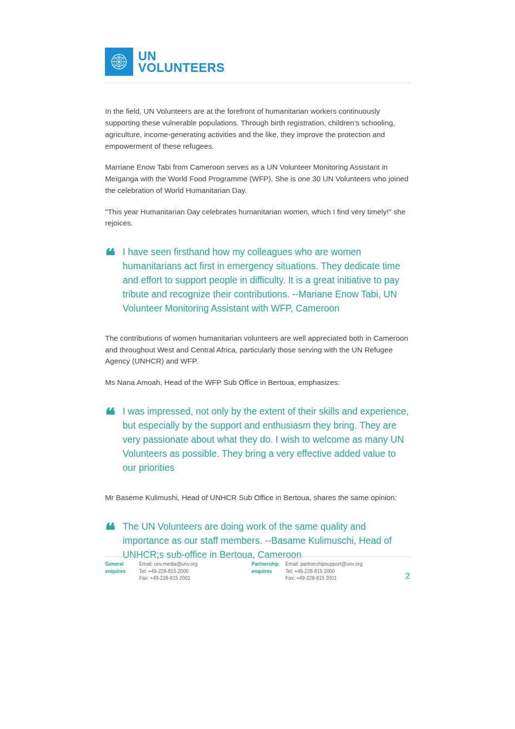UN VOLUNTEERS
In the field, UN Volunteers are at the forefront of humanitarian workers continuously supporting these vulnerable populations. Through birth registration, children’s schooling, agriculture, income-generating activities and the like, they improve the protection and empowerment of these refugees.
Marriane Enow Tabi from Cameroon serves as a UN Volunteer Monitoring Assistant in Meïganga with the World Food Programme (WFP). She is one 30 UN Volunteers who joined the celebration of World Humanitarian Day.
"This year Humanitarian Day celebrates humanitarian women, which I find very timely!" she rejoices.
❝
I have seen firsthand how my colleagues who are women humanitarians act first in emergency situations. They dedicate time and effort to support people in difficulty. It is a great initiative to pay tribute and recognize their contributions. --Mariane Enow Tabi, UN Volunteer Monitoring Assistant with WFP, Cameroon
The contributions of women humanitarian volunteers are well appreciated both in Cameroon and throughout West and Central Africa, particularly those serving with the UN Refugee Agency (UNHCR) and WFP.
Ms Nana Amoah, Head of the WFP Sub Office in Bertoua, emphasizes:
❝
I was impressed, not only by the extent of their skills and experience, but especially by the support and enthusiasm they bring. They are very passionate about what they do. I wish to welcome as many UN Volunteers as possible. They bring a very effective added value to our priorities
Mr Baseme Kulimushi, Head of UNHCR Sub Office in Bertoua, shares the same opinion:
❝
The UN Volunteers are doing work of the same quality and importance as our staff members. --Basame Kulimuschi, Head of UNHCR;s sub-office in Bertoua, Cameroon
General
enquires
Email: unv.media@unv.org
Tel: +49-228-815 2000
Fax: +49-228-815 2001
Partnership
enquires
Email: partnershipsupport@unv.org
Tel: +49-228-815 2000
Fax: +49-228-815 2001
2